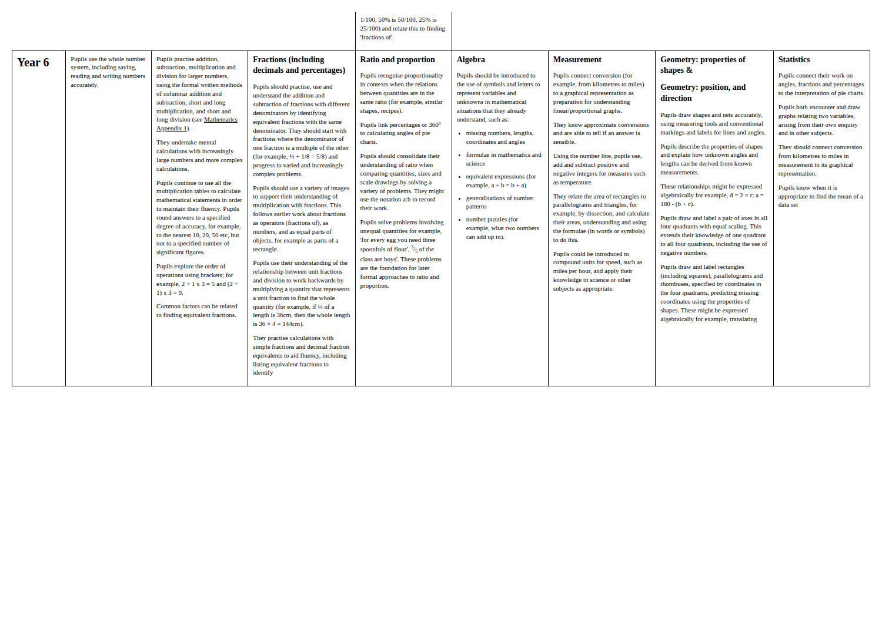| | | | | 1/100, 50% is 50/100, 25% is 25/100) and relate this to finding 'fractions of'. | | | | |
| Year 6 | Pupils use the whole number system, including saying, reading and writing numbers accurately. | Pupils practise addition, subtraction, multiplication and division for larger numbers, using the formal written methods of columnar addition and subtraction, short and long multiplication, and short and long division (see Mathematics Appendix 1 ). They undertake mental calculations with increasingly large numbers and more complex calculations. Pupils continue to use all the multiplication tables to calculate mathematical statements in order to maintain their fluency. Pupils round answers to a specified degree of accuracy, for example, to the nearest 10, 20, 50 etc, but not to a specified number of significant figures. Pupils explore the order of operations using brackets; for example, 2 + 1 x 3 = 5 and (2 + 1) x 3 = 9. Common factors can be related to finding equivalent fractions. | Fractions (including decimals and percentages) Pupils should practise, use and understand the addition and subtraction of fractions with different denominators by identifying equivalent fractions with the same denominator. They should start with fractions where the denominator of one fraction is a multiple of the other (for example, ½ + 1/8 = 5/8) and progress to varied and increasingly complex problems. Pupils should use a variety of images to support their understanding of multiplication with fractions. This follows earlier work about fractions as operators (fractions of), as numbers, and as equal parts of objects, for example as parts of a rectangle. Pupils use their understanding of the relationship between unit fractions and division to work backwards by multiplying a quantity that represents a unit fraction to find the whole quantity (for example, if ¼ of a length is 36cm, then the whole length is 36 × 4 = 144cm). They practise calculations with simple fractions and decimal fraction equivalents to aid fluency, including listing equivalent fractions to identify | Ratio and proportion Pupils recognise proportionality in contexts when the relations between quantities are in the same ratio (for example, similar shapes, recipes). Pupils link percentages or 360° to calculating angles of pie charts. Pupils should consolidate their understanding of ratio when comparing quantities, sizes and scale drawings by solving a variety of problems. They might use the notation a:b to record their work. Pupils solve problems involving unequal quantities for example, 'for every egg you need three spoonfuls of flour', 3 / 5 of the class are boys'. These problems are the foundation for later formal approaches to ratio and proportion. | Algebra Pupils should be introduced to the use of symbols and letters to represent variables and unknowns in mathematical situations that they already understand, such as: missing numbers, lengths, coordinates and angles formulae in mathematics and science equivalent expressions (for example, a + b = b + a) generalisations of number patterns number puzzles (for example, what two numbers can add up to). | Measurement Pupils connect conversion (for example, from kilometres to miles) to a graphical representation as preparation for understanding linear/proportional graphs. They know approximate conversions and are able to tell if an answer is sensible. Using the number line, pupils use, add and subtract positive and negative integers for measures such as temperature. They relate the area of rectangles to parallelograms and triangles, for example, by dissection, and calculate their areas, understanding and using the formulae (in words or symbols) to do this. Pupils could be introduced to compound units for speed, such as miles per hour, and apply their knowledge in science or other subjects as appropriate. | Geometry: properties of shapes & Geometry: position, and direction Pupils draw shapes and nets accurately, using measuring tools and conventional markings and labels for lines and angles. Pupils describe the properties of shapes and explain how unknown angles and lengths can be derived from known measurements. These relationships might be expressed algebraically for example, d = 2 × r; a = 180 - (b + c). Pupils draw and label a pair of axes in all four quadrants with equal scaling. This extends their knowledge of one quadrant to all four quadrants, including the use of negative numbers. Pupils draw and label rectangles (including squares), parallelograms and rhombuses, specified by coordinates in the four quadrants, predicting missing coordinates using the properties of shapes. These might be expressed algebraically for example, translating | Statistics Pupils connect their work on angles, fractions and percentages to the interpretation of pie charts. Pupils both encounter and draw graphs relating two variables, arising from their own enquiry and in other subjects. They should connect conversion from kilometres to miles in measurement to its graphical representation. Pupils know when it is appropriate to find the mean of a data set |